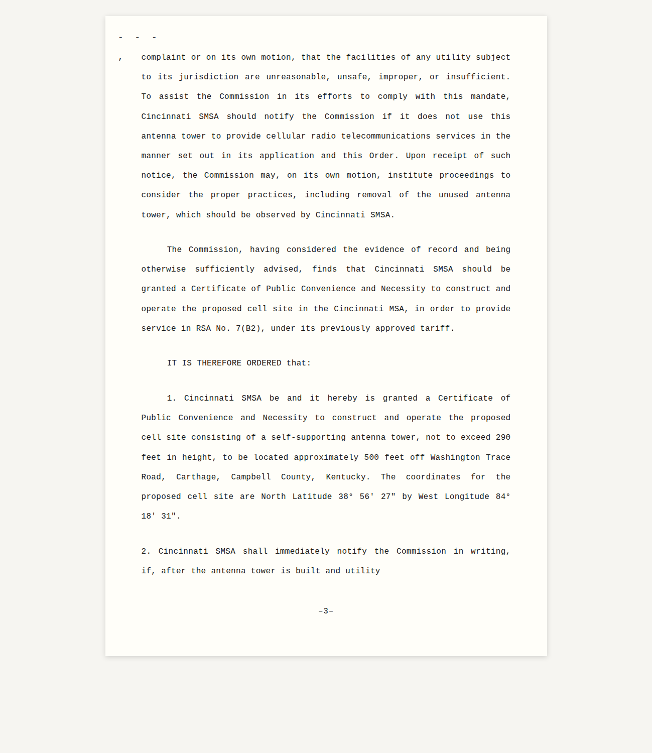- - - ,
complaint or on its own motion, that the facilities of any utility subject to its jurisdiction are unreasonable, unsafe, improper, or insufficient. To assist the Commission in its efforts to comply with this mandate, Cincinnati SMSA should notify the Commission if it does not use this antenna tower to provide cellular radio telecommunications services in the manner set out in its application and this Order. Upon receipt of such notice, the Commission may, on its own motion, institute proceedings to consider the proper practices, including removal of the unused antenna tower, which should be observed by Cincinnati SMSA.
The Commission, having considered the evidence of record and being otherwise sufficiently advised, finds that Cincinnati SMSA should be granted a Certificate of Public Convenience and Necessity to construct and operate the proposed cell site in the Cincinnati MSA, in order to provide service in RSA No. 7(B2), under its previously approved tariff.
IT IS THEREFORE ORDERED that:
Cincinnati SMSA be and it hereby is granted a Certificate of Public Convenience and Necessity to construct and operate the proposed cell site consisting of a self-supporting antenna tower, not to exceed 290 feet in height, to be located approximately 500 feet off Washington Trace Road, Carthage, Campbell County, Kentucky. The coordinates for the proposed cell site are North Latitude 38° 56' 27" by West Longitude 84° 18' 31".
Cincinnati SMSA shall immediately notify the Commission in writing, if, after the antenna tower is built and utility
–3–